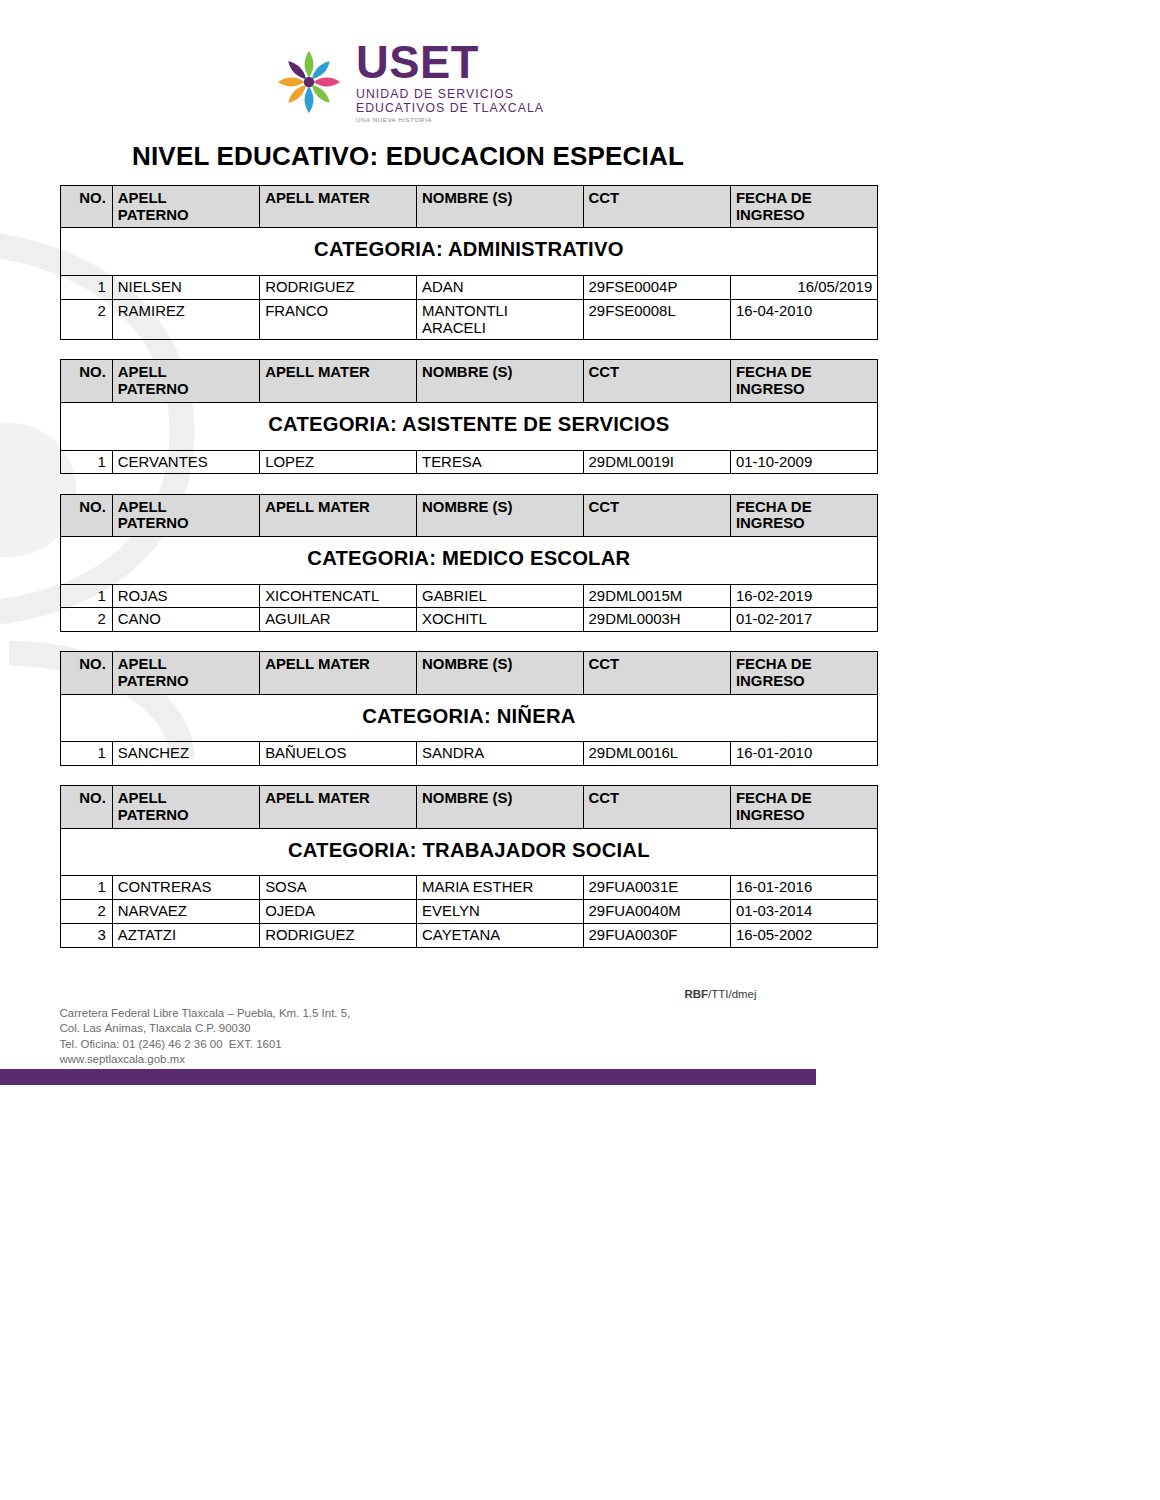USET
UNIDAD DE SERVICIOS
EDUCATIVOS DE TLAXCALA
UNA NUEVA HISTORIA
NIVEL EDUCATIVO: EDUCACION ESPECIAL
| CATEGORIA: ADMINISTRATIVO |
| NO. | APELL PATERNO | APELL MATER | NOMBRE (S) | CCT | FECHA DE INGRESO |
| 1 | NIELSEN | RODRIGUEZ | ADAN | 29FSE0004P | 16/05/2019 |
| 2 | RAMIREZ | FRANCO | MANTONTLI ARACELI | 29FSE0008L | 16-04-2010 |
| CATEGORIA: ASISTENTE DE SERVICIOS |
| NO. | APELL PATERNO | APELL MATER | NOMBRE (S) | CCT | FECHA DE INGRESO |
| 1 | CERVANTES | LOPEZ | TERESA | 29DML0019I | 01-10-2009 |
| CATEGORIA: MEDICO ESCOLAR |
| NO. | APELL PATERNO | APELL MATER | NOMBRE (S) | CCT | FECHA DE INGRESO |
| 1 | ROJAS | XICOHTENCATL | GABRIEL | 29DML0015M | 16-02-2019 |
| 2 | CANO | AGUILAR | XOCHITL | 29DML0003H | 01-02-2017 |
| CATEGORIA: NIÑERA |
| NO. | APELL PATERNO | APELL MATER | NOMBRE (S) | CCT | FECHA DE INGRESO |
| 1 | SANCHEZ | BAÑUELOS | SANDRA | 29DML0016L | 16-01-2010 |
| CATEGORIA: TRABAJADOR SOCIAL |
| NO. | APELL PATERNO | APELL MATER | NOMBRE (S) | CCT | FECHA DE INGRESO |
| 1 | CONTRERAS | SOSA | MARIA ESTHER | 29FUA0031E | 16-01-2016 |
| 2 | NARVAEZ | OJEDA | EVELYN | 29FUA0040M | 01-03-2014 |
| 3 | AZTATZI | RODRIGUEZ | CAYETANA | 29FUA0030F | 16-05-2002 |
RBF/TTI/dmej
Carretera Federal Libre Tlaxcala – Puebla, Km. 1.5 Int. 5,
Col. Las Ánimas, Tlaxcala C.P. 90030
Tel. Oficina: 01 (246) 46 2 36 00 EXT. 1601
www.septlaxcala.gob.mx